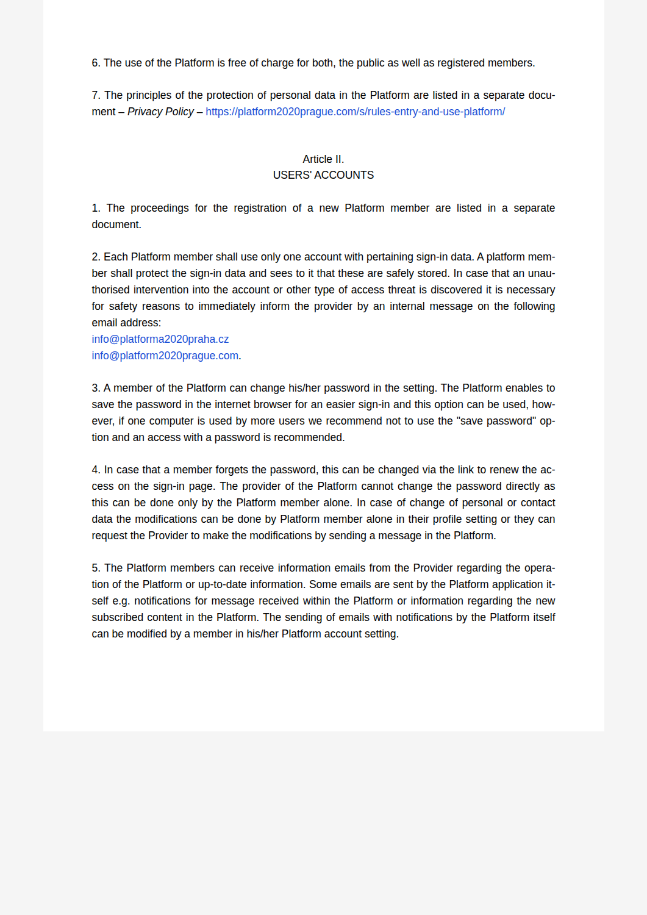6. The use of the Platform is free of charge for both, the public as well as registered members.
7. The principles of the protection of personal data in the Platform are listed in a separate document – Privacy Policy – https://platform2020prague.com/s/rules-entry-and-use-platform/
Article II. USERS' ACCOUNTS
1. The proceedings for the registration of a new Platform member are listed in a separate document.
2. Each Platform member shall use only one account with pertaining sign-in data. A platform member shall protect the sign-in data and sees to it that these are safely stored. In case that an unauthorised intervention into the account or other type of access threat is discovered it is necessary for safety reasons to immediately inform the provider by an internal message on the following email address:
info@platforma2020praha.cz
info@platform2020prague.com.
3. A member of the Platform can change his/her password in the setting. The Platform enables to save the password in the internet browser for an easier sign-in and this option can be used, however, if one computer is used by more users we recommend not to use the "save password" option and an access with a password is recommended.
4. In case that a member forgets the password, this can be changed via the link to renew the access on the sign-in page. The provider of the Platform cannot change the password directly as this can be done only by the Platform member alone. In case of change of personal or contact data the modifications can be done by Platform member alone in their profile setting or they can request the Provider to make the modifications by sending a message in the Platform.
5. The Platform members can receive information emails from the Provider regarding the operation of the Platform or up-to-date information. Some emails are sent by the Platform application itself e.g. notifications for message received within the Platform or information regarding the new subscribed content in the Platform. The sending of emails with notifications by the Platform itself can be modified by a member in his/her Platform account setting.